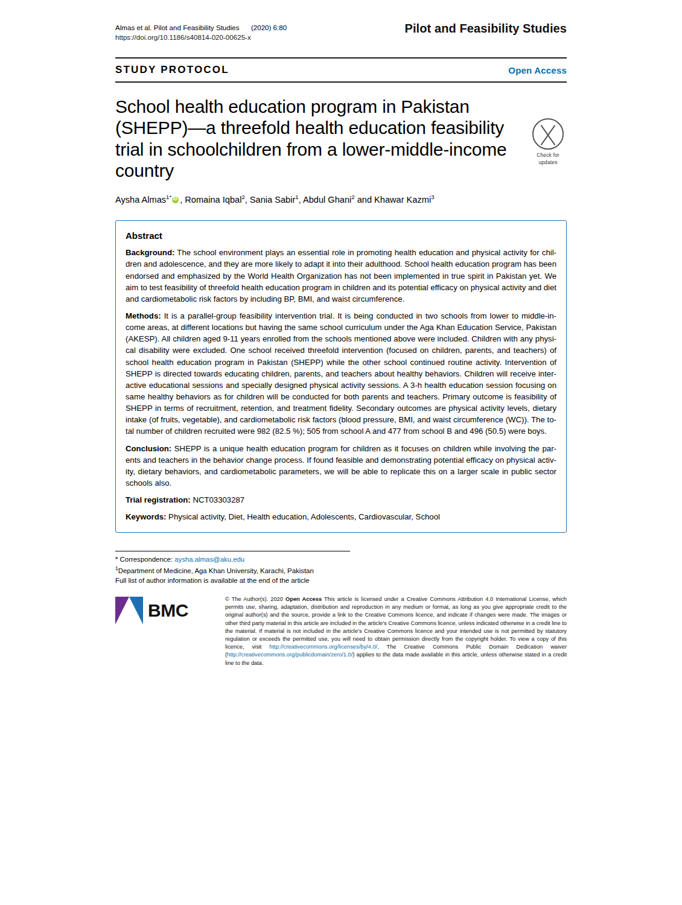Almas et al. Pilot and Feasibility Studies (2020) 6:80
https://doi.org/10.1186/s40814-020-00625-x
Pilot and Feasibility Studies
Study Protocol
Open Access
Check for
updates
School health education program in Pakistan (SHEPP)—a threefold health education feasibility trial in schoolchildren from a lower-middle-income country
Aysha Almas1* , Romaina Iqbal2, Sania Sabir1, Abdul Ghani2 and Khawar Kazmi3
Abstract
Background: The school environment plays an essential role in promoting health education and physical activity for children and adolescence, and they are more likely to adapt it into their adulthood. School health education program has been endorsed and emphasized by the World Health Organization has not been implemented in true spirit in Pakistan yet. We aim to test feasibility of threefold health education program in children and its potential efficacy on physical activity and diet and cardiometabolic risk factors by including BP, BMI, and waist circumference.
Methods: It is a parallel-group feasibility intervention trial. It is being conducted in two schools from lower to middle-income areas, at different locations but having the same school curriculum under the Aga Khan Education Service, Pakistan (AKESP). All children aged 9-11 years enrolled from the schools mentioned above were included. Children with any physical disability were excluded. One school received threefold intervention (focused on children, parents, and teachers) of school health education program in Pakistan (SHEPP) while the other school continued routine activity. Intervention of SHEPP is directed towards educating children, parents, and teachers about healthy behaviors. Children will receive interactive educational sessions and specially designed physical activity sessions. A 3-h health education session focusing on same healthy behaviors as for children will be conducted for both parents and teachers. Primary outcome is feasibility of SHEPP in terms of recruitment, retention, and treatment fidelity. Secondary outcomes are physical activity levels, dietary intake (of fruits, vegetable), and cardiometabolic risk factors (blood pressure, BMI, and waist circumference (WC)). The total number of children recruited were 982 (82.5 %); 505 from school A and 477 from school B and 496 (50.5) were boys.
Conclusion: SHEPP is a unique health education program for children as it focuses on children while involving the parents and teachers in the behavior change process. If found feasible and demonstrating potential efficacy on physical activity, dietary behaviors, and cardiometabolic parameters, we will be able to replicate this on a larger scale in public sector schools also.
Trial registration: NCT03303287
Keywords: Physical activity, Diet, Health education, Adolescents, Cardiovascular, School
* Correspondence: aysha.almas@aku.edu
1Department of Medicine, Aga Khan University, Karachi, Pakistan
Full list of author information is available at the end of the article
BMC
© The Author(s). 2020 Open Access This article is licensed under a Creative Commons Attribution 4.0 International License, which permits use, sharing, adaptation, distribution and reproduction in any medium or format, as long as you give appropriate credit to the original author(s) and the source, provide a link to the Creative Commons licence, and indicate if changes were made. The images or other third party material in this article are included in the article's Creative Commons licence, unless indicated otherwise in a credit line to the material. If material is not included in the article's Creative Commons licence and your intended use is not permitted by statutory regulation or exceeds the permitted use, you will need to obtain permission directly from the copyright holder. To view a copy of this licence, visit http://creativecommons.org/licenses/by/4.0/. The Creative Commons Public Domain Dedication waiver (http://creativecommons.org/publicdomain/zero/1.0/) applies to the data made available in this article, unless otherwise stated in a credit line to the data.